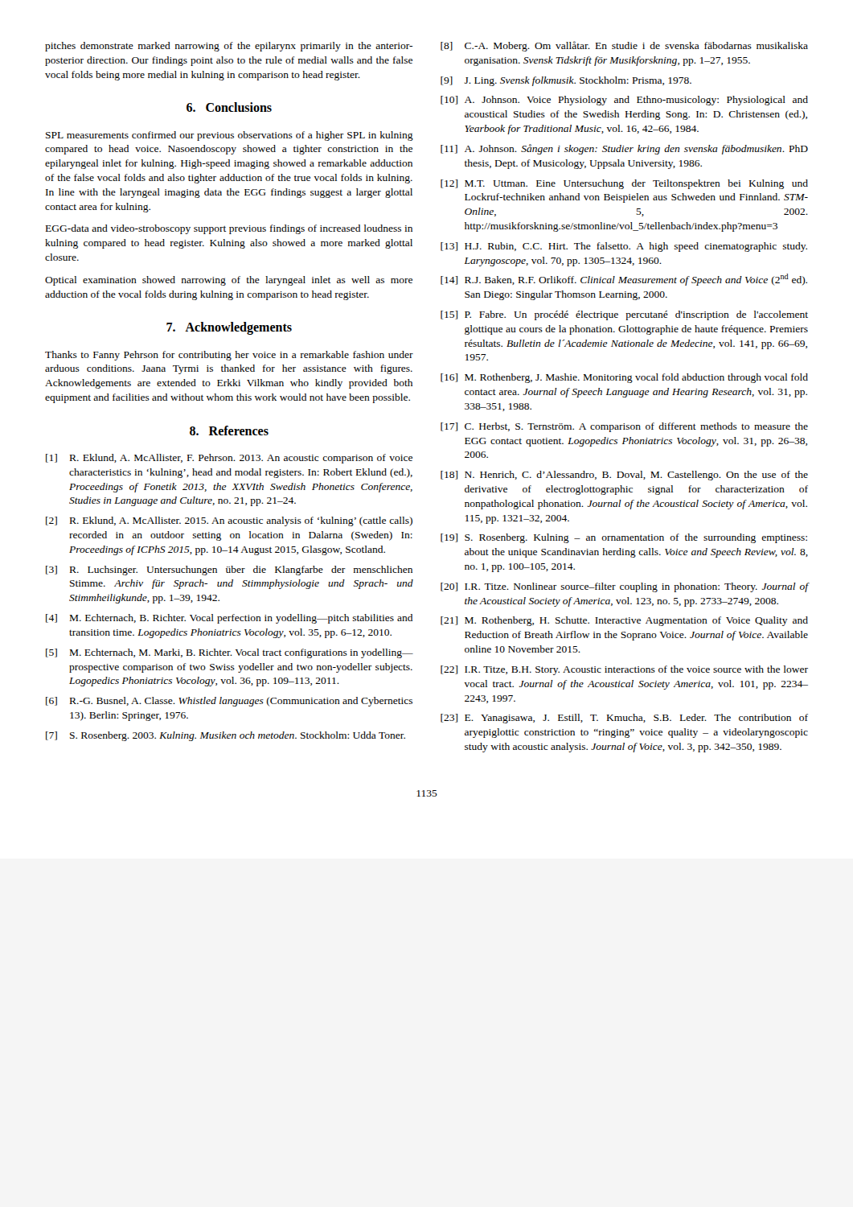pitches demonstrate marked narrowing of the epilarynx primarily in the anterior-posterior direction. Our findings point also to the rule of medial walls and the false vocal folds being more medial in kulning in comparison to head register.
6. Conclusions
SPL measurements confirmed our previous observations of a higher SPL in kulning compared to head voice. Nasoendoscopy showed a tighter constriction in the epilaryngeal inlet for kulning. High-speed imaging showed a remarkable adduction of the false vocal folds and also tighter adduction of the true vocal folds in kulning. In line with the laryngeal imaging data the EGG findings suggest a larger glottal contact area for kulning.
EGG-data and video-stroboscopy support previous findings of increased loudness in kulning compared to head register. Kulning also showed a more marked glottal closure.
Optical examination showed narrowing of the laryngeal inlet as well as more adduction of the vocal folds during kulning in comparison to head register.
7. Acknowledgements
Thanks to Fanny Pehrson for contributing her voice in a remarkable fashion under arduous conditions. Jaana Tyrmi is thanked for her assistance with figures. Acknowledgements are extended to Erkki Vilkman who kindly provided both equipment and facilities and without whom this work would not have been possible.
8. References
R. Eklund, A. McAllister, F. Pehrson. 2013. An acoustic comparison of voice characteristics in ‘kulning’, head and modal registers. In: Robert Eklund (ed.), Proceedings of Fonetik 2013, the XXVIth Swedish Phonetics Conference, Studies in Language and Culture, no. 21, pp. 21–24.
R. Eklund, A. McAllister. 2015. An acoustic analysis of ‘kulning’ (cattle calls) recorded in an outdoor setting on location in Dalarna (Sweden) In: Proceedings of ICPhS 2015, pp. 10–14 August 2015, Glasgow, Scotland.
R. Luchsinger. Untersuchungen über die Klangfarbe der menschlichen Stimme. Archiv für Sprach- und Stimmphysiologie und Sprach- und Stimmheiligkunde, pp. 1–39, 1942.
M. Echternach, B. Richter. Vocal perfection in yodelling—pitch stabilities and transition time. Logopedics Phoniatrics Vocology, vol. 35, pp. 6–12, 2010.
M. Echternach, M. Marki, B. Richter. Vocal tract configurations in yodelling—prospective comparison of two Swiss yodeller and two non-yodeller subjects. Logopedics Phoniatrics Vocology, vol. 36, pp. 109–113, 2011.
R.-G. Busnel, A. Classe. Whistled languages (Communication and Cybernetics 13). Berlin: Springer, 1976.
S. Rosenberg. 2003. Kulning. Musiken och metoden. Stockholm: Udda Toner.
C.-A. Moberg. Om vallåtar. En studie i de svenska fäbodarnas musikaliska organisation. Svensk Tidskrift för Musikforskning, pp. 1–27, 1955.
J. Ling. Svensk folkmusik. Stockholm: Prisma, 1978.
A. Johnson. Voice Physiology and Ethno-musicology: Physiological and acoustical Studies of the Swedish Herding Song. In: D. Christensen (ed.), Yearbook for Traditional Music, vol. 16, 42–66, 1984.
A. Johnson. Sången i skogen: Studier kring den svenska fäbodmusiken. PhD thesis, Dept. of Musicology, Uppsala University, 1986.
M.T. Uttman. Eine Untersuchung der Teiltonspektren bei Kulning und Lockruf-techniken anhand von Beispielen aus Schweden und Finnland. STM-Online, 5, 2002. http://musikforskning.se/stmonline/vol_5/tellenbach/index.php?menu=3
H.J. Rubin, C.C. Hirt. The falsetto. A high speed cinematographic study. Laryngoscope, vol. 70, pp. 1305–1324, 1960.
R.J. Baken, R.F. Orlikoff. Clinical Measurement of Speech and Voice (2nd ed). San Diego: Singular Thomson Learning, 2000.
P. Fabre. Un procédé électrique percutané d'inscription de l'accolement glottique au cours de la phonation. Glottographie de haute fréquence. Premiers résultats. Bulletin de l´Academie Nationale de Medecine, vol. 141, pp. 66–69, 1957.
M. Rothenberg, J. Mashie. Monitoring vocal fold abduction through vocal fold contact area. Journal of Speech Language and Hearing Research, vol. 31, pp. 338–351, 1988.
C. Herbst, S. Ternström. A comparison of different methods to measure the EGG contact quotient. Logopedics Phoniatrics Vocology, vol. 31, pp. 26–38, 2006.
N. Henrich, C. d’Alessandro, B. Doval, M. Castellengo. On the use of the derivative of electroglottographic signal for characterization of nonpathological phonation. Journal of the Acoustical Society of America, vol. 115, pp. 1321–32, 2004.
S. Rosenberg. Kulning – an ornamentation of the surrounding emptiness: about the unique Scandinavian herding calls. Voice and Speech Review, vol. 8, no. 1, pp. 100–105, 2014.
I.R. Titze. Nonlinear source–filter coupling in phonation: Theory. Journal of the Acoustical Society of America, vol. 123, no. 5, pp. 2733–2749, 2008.
M. Rothenberg, H. Schutte. Interactive Augmentation of Voice Quality and Reduction of Breath Airflow in the Soprano Voice. Journal of Voice. Available online 10 November 2015.
I.R. Titze, B.H. Story. Acoustic interactions of the voice source with the lower vocal tract. Journal of the Acoustical Society America, vol. 101, pp. 2234–2243, 1997.
E. Yanagisawa, J. Estill, T. Kmucha, S.B. Leder. The contribution of aryepiglottic constriction to “ringing” voice quality – a videolaryngoscopic study with acoustic analysis. Journal of Voice, vol. 3, pp. 342–350, 1989.
1135